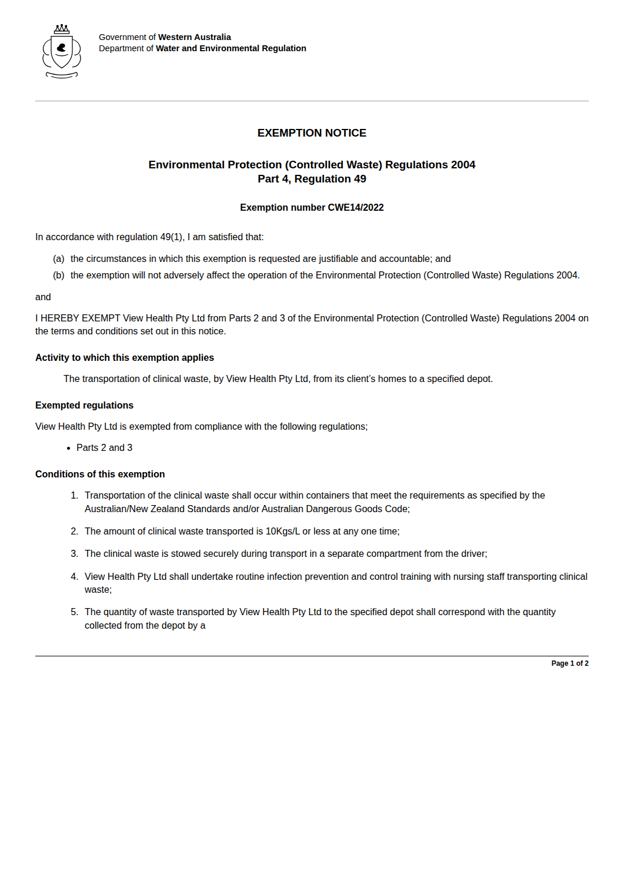Government of Western Australia
Department of Water and Environmental Regulation
EXEMPTION NOTICE
Environmental Protection (Controlled Waste) Regulations 2004
Part 4, Regulation 49
Exemption number CWE14/2022
In accordance with regulation 49(1), I am satisfied that:
(a) the circumstances in which this exemption is requested are justifiable and accountable; and
(b) the exemption will not adversely affect the operation of the Environmental Protection (Controlled Waste) Regulations 2004.
and
I HEREBY EXEMPT View Health Pty Ltd from Parts 2 and 3 of the Environmental Protection (Controlled Waste) Regulations 2004 on the terms and conditions set out in this notice.
Activity to which this exemption applies
The transportation of clinical waste, by View Health Pty Ltd, from its client’s homes to a specified depot.
Exempted regulations
View Health Pty Ltd is exempted from compliance with the following regulations;
Parts 2 and 3
Conditions of this exemption
Transportation of the clinical waste shall occur within containers that meet the requirements as specified by the Australian/New Zealand Standards and/or Australian Dangerous Goods Code;
The amount of clinical waste transported is 10Kgs/L or less at any one time;
The clinical waste is stowed securely during transport in a separate compartment from the driver;
View Health Pty Ltd shall undertake routine infection prevention and control training with nursing staff transporting clinical waste;
The quantity of waste transported by View Health Pty Ltd to the specified depot shall correspond with the quantity collected from the depot by a
Page 1 of 2